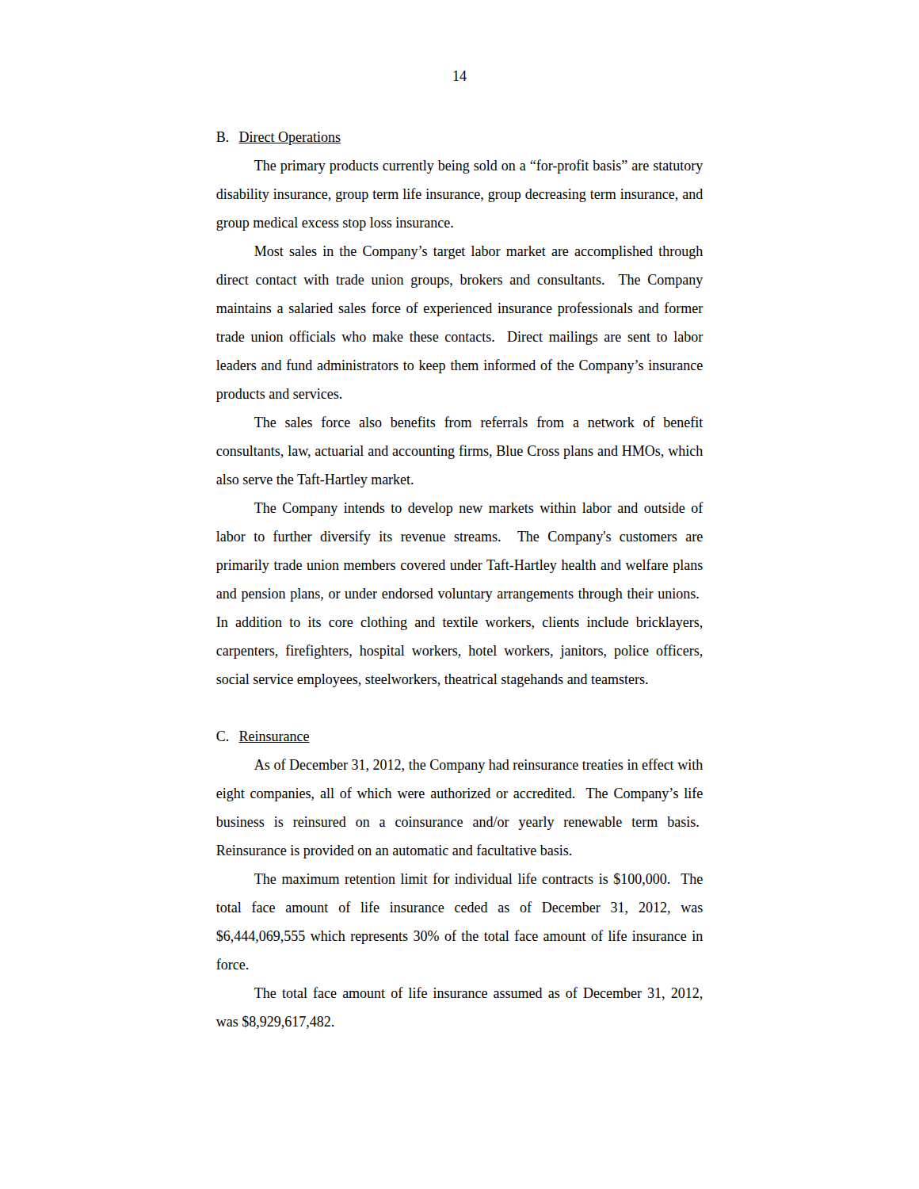14
B. Direct Operations
The primary products currently being sold on a “for-profit basis” are statutory disability insurance, group term life insurance, group decreasing term insurance, and group medical excess stop loss insurance.
Most sales in the Company’s target labor market are accomplished through direct contact with trade union groups, brokers and consultants. The Company maintains a salaried sales force of experienced insurance professionals and former trade union officials who make these contacts. Direct mailings are sent to labor leaders and fund administrators to keep them informed of the Company’s insurance products and services.
The sales force also benefits from referrals from a network of benefit consultants, law, actuarial and accounting firms, Blue Cross plans and HMOs, which also serve the Taft-Hartley market.
The Company intends to develop new markets within labor and outside of labor to further diversify its revenue streams. The Company's customers are primarily trade union members covered under Taft-Hartley health and welfare plans and pension plans, or under endorsed voluntary arrangements through their unions. In addition to its core clothing and textile workers, clients include bricklayers, carpenters, firefighters, hospital workers, hotel workers, janitors, police officers, social service employees, steelworkers, theatrical stagehands and teamsters.
C. Reinsurance
As of December 31, 2012, the Company had reinsurance treaties in effect with eight companies, all of which were authorized or accredited. The Company’s life business is reinsured on a coinsurance and/or yearly renewable term basis. Reinsurance is provided on an automatic and facultative basis.
The maximum retention limit for individual life contracts is $100,000. The total face amount of life insurance ceded as of December 31, 2012, was $6,444,069,555 which represents 30% of the total face amount of life insurance in force.
The total face amount of life insurance assumed as of December 31, 2012, was $8,929,617,482.